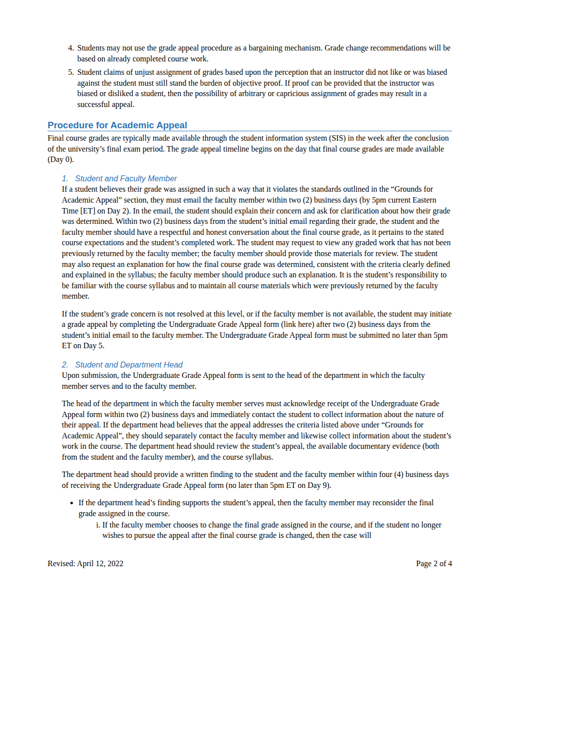Students may not use the grade appeal procedure as a bargaining mechanism. Grade change recommendations will be based on already completed course work.
Student claims of unjust assignment of grades based upon the perception that an instructor did not like or was biased against the student must still stand the burden of objective proof. If proof can be provided that the instructor was biased or disliked a student, then the possibility of arbitrary or capricious assignment of grades may result in a successful appeal.
Procedure for Academic Appeal
Final course grades are typically made available through the student information system (SIS) in the week after the conclusion of the university’s final exam period. The grade appeal timeline begins on the day that final course grades are made available (Day 0).
1. Student and Faculty Member
If a student believes their grade was assigned in such a way that it violates the standards outlined in the “Grounds for Academic Appeal” section, they must email the faculty member within two (2) business days (by 5pm current Eastern Time [ET] on Day 2). In the email, the student should explain their concern and ask for clarification about how their grade was determined. Within two (2) business days from the student’s initial email regarding their grade, the student and the faculty member should have a respectful and honest conversation about the final course grade, as it pertains to the stated course expectations and the student’s completed work. The student may request to view any graded work that has not been previously returned by the faculty member; the faculty member should provide those materials for review. The student may also request an explanation for how the final course grade was determined, consistent with the criteria clearly defined and explained in the syllabus; the faculty member should produce such an explanation. It is the student’s responsibility to be familiar with the course syllabus and to maintain all course materials which were previously returned by the faculty member.
If the student’s grade concern is not resolved at this level, or if the faculty member is not available, the student may initiate a grade appeal by completing the Undergraduate Grade Appeal form (link here) after two (2) business days from the student’s initial email to the faculty member. The Undergraduate Grade Appeal form must be submitted no later than 5pm ET on Day 5.
2. Student and Department Head
Upon submission, the Undergraduate Grade Appeal form is sent to the head of the department in which the faculty member serves and to the faculty member.
The head of the department in which the faculty member serves must acknowledge receipt of the Undergraduate Grade Appeal form within two (2) business days and immediately contact the student to collect information about the nature of their appeal. If the department head believes that the appeal addresses the criteria listed above under “Grounds for Academic Appeal”, they should separately contact the faculty member and likewise collect information about the student’s work in the course. The department head should review the student’s appeal, the available documentary evidence (both from the student and the faculty member), and the course syllabus.
The department head should provide a written finding to the student and the faculty member within four (4) business days of receiving the Undergraduate Grade Appeal form (no later than 5pm ET on Day 9).
If the department head’s finding supports the student’s appeal, then the faculty member may reconsider the final grade assigned in the course.
If the faculty member chooses to change the final grade assigned in the course, and if the student no longer wishes to pursue the appeal after the final course grade is changed, then the case will
Revised: April 12, 2022 Page 2 of 4